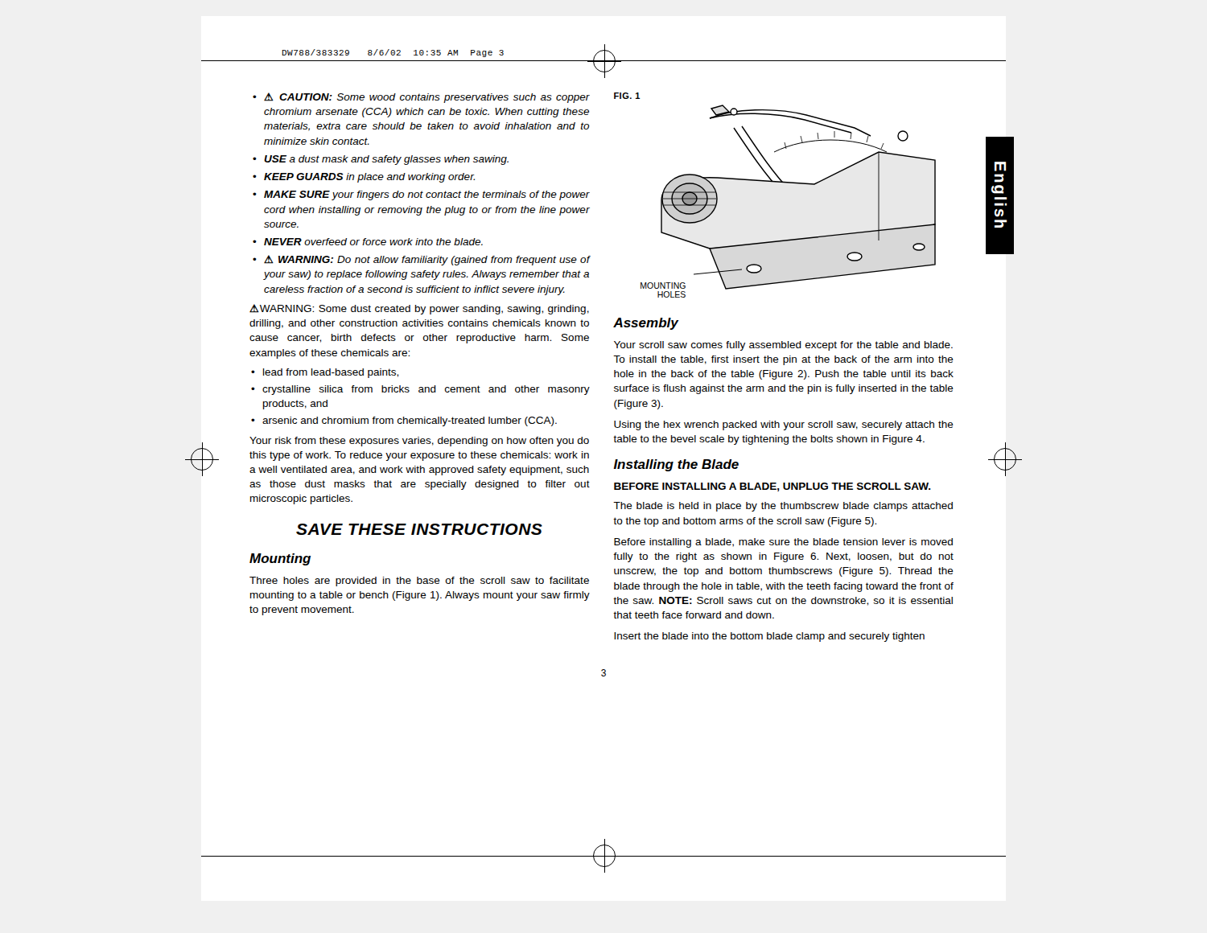DW788/383329 8/6/02 10:35 AM Page 3
English
⚠ CAUTION: Some wood contains preservatives such as copper chromium arsenate (CCA) which can be toxic. When cutting these materials, extra care should be taken to avoid inhalation and to minimize skin contact.
USE a dust mask and safety glasses when sawing.
KEEP GUARDS in place and working order.
MAKE SURE your fingers do not contact the terminals of the power cord when installing or removing the plug to or from the line power source.
NEVER overfeed or force work into the blade.
⚠ WARNING: Do not allow familiarity (gained from frequent use of your saw) to replace following safety rules. Always remember that a careless fraction of a second is sufficient to inflict severe injury.
⚠WARNING: Some dust created by power sanding, sawing, grinding, drilling, and other construction activities contains chemicals known to cause cancer, birth defects or other reproductive harm. Some examples of these chemicals are:
lead from lead-based paints,
crystalline silica from bricks and cement and other masonry products, and
arsenic and chromium from chemically-treated lumber (CCA).
Your risk from these exposures varies, depending on how often you do this type of work. To reduce your exposure to these chemicals: work in a well ventilated area, and work with approved safety equipment, such as those dust masks that are specially designed to filter out microscopic particles.
SAVE THESE INSTRUCTIONS
Mounting
Three holes are provided in the base of the scroll saw to facilitate mounting to a table or bench (Figure 1). Always mount your saw firmly to prevent movement.
FIG. 1
MOUNTING
HOLES
Assembly
Your scroll saw comes fully assembled except for the table and blade. To install the table, first insert the pin at the back of the arm into the hole in the back of the table (Figure 2). Push the table until its back surface is flush against the arm and the pin is fully inserted in the table (Figure 3).
Using the hex wrench packed with your scroll saw, securely attach the table to the bevel scale by tightening the bolts shown in Figure 4.
Installing the Blade
BEFORE INSTALLING A BLADE, UNPLUG THE SCROLL SAW.
The blade is held in place by the thumbscrew blade clamps attached to the top and bottom arms of the scroll saw (Figure 5).
Before installing a blade, make sure the blade tension lever is moved fully to the right as shown in Figure 6. Next, loosen, but do not unscrew, the top and bottom thumbscrews (Figure 5). Thread the blade through the hole in table, with the teeth facing toward the front of the saw. NOTE: Scroll saws cut on the downstroke, so it is essential that teeth face forward and down.
Insert the blade into the bottom blade clamp and securely tighten
3